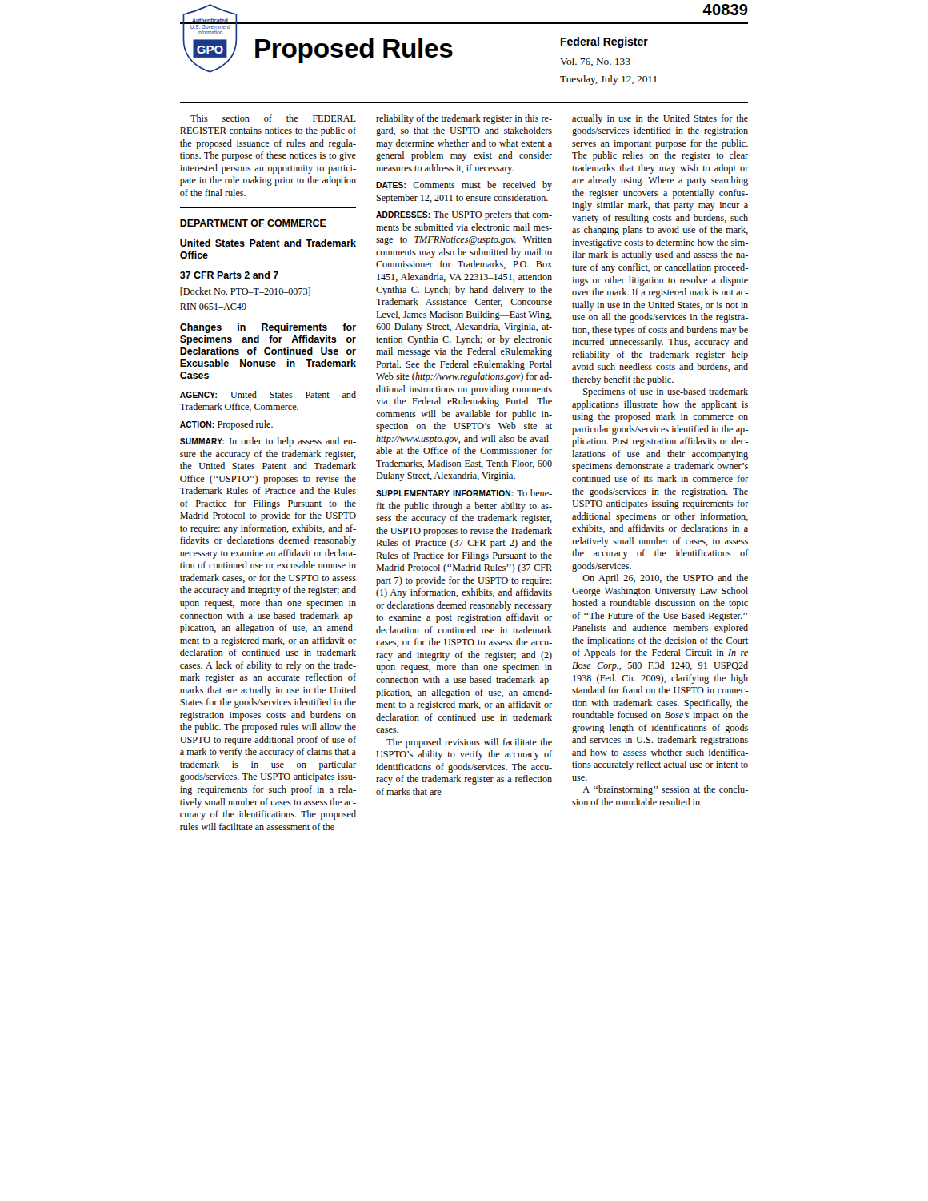40839
Authenticated U.S. Government Information GPO
Proposed Rules
Federal Register
Vol. 76, No. 133
Tuesday, July 12, 2011
This section of the FEDERAL REGISTER contains notices to the public of the proposed issuance of rules and regulations. The purpose of these notices is to give interested persons an opportunity to participate in the rule making prior to the adoption of the final rules.
DEPARTMENT OF COMMERCE
United States Patent and Trademark Office
37 CFR Parts 2 and 7
[Docket No. PTO–T–2010–0073]
RIN 0651–AC49
Changes in Requirements for Specimens and for Affidavits or Declarations of Continued Use or Excusable Nonuse in Trademark Cases
AGENCY: United States Patent and Trademark Office, Commerce.
ACTION: Proposed rule.
SUMMARY: In order to help assess and ensure the accuracy of the trademark register, the United States Patent and Trademark Office (‘‘USPTO’’) proposes to revise the Trademark Rules of Practice and the Rules of Practice for Filings Pursuant to the Madrid Protocol to provide for the USPTO to require: any information, exhibits, and affidavits or declarations deemed reasonably necessary to examine an affidavit or declaration of continued use or excusable nonuse in trademark cases, or for the USPTO to assess the accuracy and integrity of the register; and upon request, more than one specimen in connection with a use-based trademark application, an allegation of use, an amendment to a registered mark, or an affidavit or declaration of continued use in trademark cases. A lack of ability to rely on the trademark register as an accurate reflection of marks that are actually in use in the United States for the goods/services identified in the registration imposes costs and burdens on the public. The proposed rules will allow the USPTO to require additional proof of use of a mark to verify the accuracy of claims that a trademark is in use on particular goods/services. The USPTO anticipates issuing requirements for such proof in a relatively small number of cases to assess the accuracy of the identifications. The proposed rules will facilitate an assessment of the
reliability of the trademark register in this regard, so that the USPTO and stakeholders may determine whether and to what extent a general problem may exist and consider measures to address it, if necessary.
DATES: Comments must be received by September 12, 2011 to ensure consideration.
ADDRESSES: The USPTO prefers that comments be submitted via electronic mail message to TMFRNotices@uspto.gov. Written comments may also be submitted by mail to Commissioner for Trademarks, P.O. Box 1451, Alexandria, VA 22313–1451, attention Cynthia C. Lynch; by hand delivery to the Trademark Assistance Center, Concourse Level, James Madison Building—East Wing, 600 Dulany Street, Alexandria, Virginia, attention Cynthia C. Lynch; or by electronic mail message via the Federal eRulemaking Portal. See the Federal eRulemaking Portal Web site (http://www.regulations.gov) for additional instructions on providing comments via the Federal eRulemaking Portal. The comments will be available for public inspection on the USPTO’s Web site at http://www.uspto.gov, and will also be available at the Office of the Commissioner for Trademarks, Madison East, Tenth Floor, 600 Dulany Street, Alexandria, Virginia.
SUPPLEMENTARY INFORMATION: To benefit the public through a better ability to assess the accuracy of the trademark register, the USPTO proposes to revise the Trademark Rules of Practice (37 CFR part 2) and the Rules of Practice for Filings Pursuant to the Madrid Protocol (‘‘Madrid Rules’’) (37 CFR part 7) to provide for the USPTO to require: (1) Any information, exhibits, and affidavits or declarations deemed reasonably necessary to examine a post registration affidavit or declaration of continued use in trademark cases, or for the USPTO to assess the accuracy and integrity of the register; and (2) upon request, more than one specimen in connection with a use-based trademark application, an allegation of use, an amendment to a registered mark, or an affidavit or declaration of continued use in trademark cases.
The proposed revisions will facilitate the USPTO’s ability to verify the accuracy of identifications of goods/services. The accuracy of the trademark register as a reflection of marks that are
actually in use in the United States for the goods/services identified in the registration serves an important purpose for the public. The public relies on the register to clear trademarks that they may wish to adopt or are already using. Where a party searching the register uncovers a potentially confusingly similar mark, that party may incur a variety of resulting costs and burdens, such as changing plans to avoid use of the mark, investigative costs to determine how the similar mark is actually used and assess the nature of any conflict, or cancellation proceedings or other litigation to resolve a dispute over the mark. If a registered mark is not actually in use in the United States, or is not in use on all the goods/services in the registration, these types of costs and burdens may be incurred unnecessarily. Thus, accuracy and reliability of the trademark register help avoid such needless costs and burdens, and thereby benefit the public.
Specimens of use in use-based trademark applications illustrate how the applicant is using the proposed mark in commerce on particular goods/services identified in the application. Post registration affidavits or declarations of use and their accompanying specimens demonstrate a trademark owner’s continued use of its mark in commerce for the goods/services in the registration. The USPTO anticipates issuing requirements for additional specimens or other information, exhibits, and affidavits or declarations in a relatively small number of cases, to assess the accuracy of the identifications of goods/services.
On April 26, 2010, the USPTO and the George Washington University Law School hosted a roundtable discussion on the topic of ‘‘The Future of the Use-Based Register.’’ Panelists and audience members explored the implications of the decision of the Court of Appeals for the Federal Circuit in In re Bose Corp., 580 F.3d 1240, 91 USPQ2d 1938 (Fed. Cir. 2009), clarifying the high standard for fraud on the USPTO in connection with trademark cases. Specifically, the roundtable focused on Bose’s impact on the growing length of identifications of goods and services in U.S. trademark registrations and how to assess whether such identifications accurately reflect actual use or intent to use.
A ‘‘brainstorming’’ session at the conclusion of the roundtable resulted in